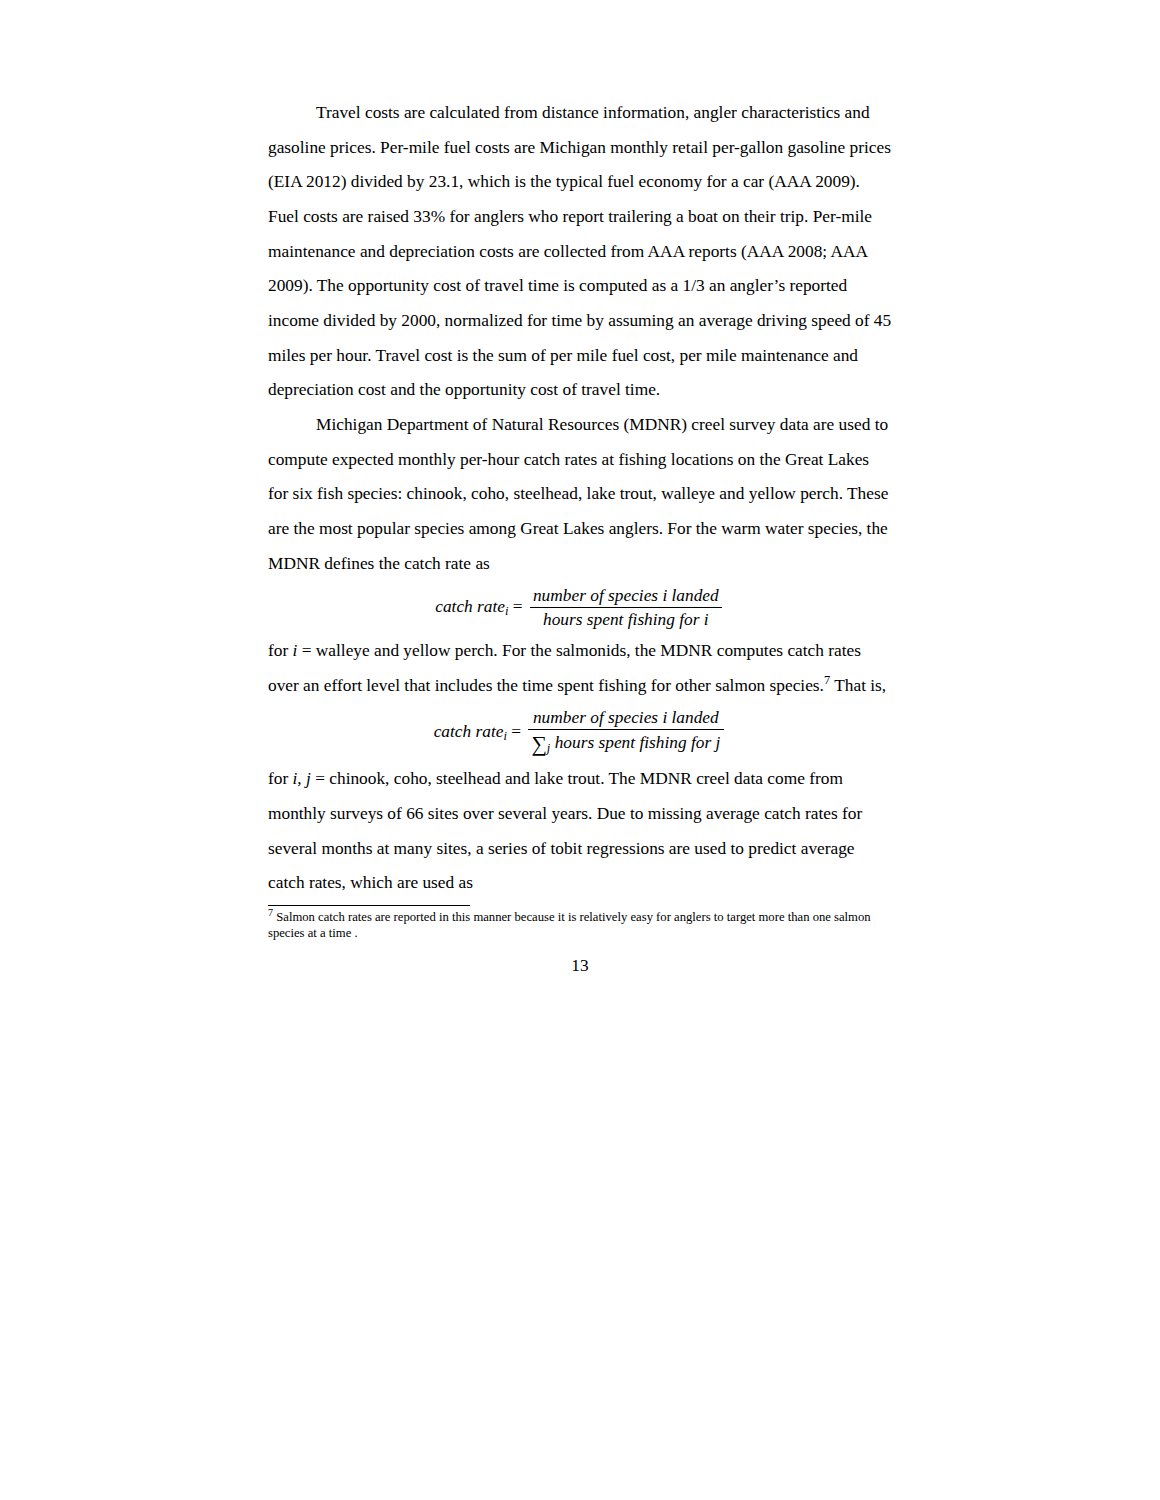Travel costs are calculated from distance information, angler characteristics and gasoline prices. Per-mile fuel costs are Michigan monthly retail per-gallon gasoline prices (EIA 2012) divided by 23.1, which is the typical fuel economy for a car (AAA 2009). Fuel costs are raised 33% for anglers who report trailering a boat on their trip. Per-mile maintenance and depreciation costs are collected from AAA reports (AAA 2008; AAA 2009). The opportunity cost of travel time is computed as a 1/3 an angler’s reported income divided by 2000, normalized for time by assuming an average driving speed of 45 miles per hour. Travel cost is the sum of per mile fuel cost, per mile maintenance and depreciation cost and the opportunity cost of travel time.
Michigan Department of Natural Resources (MDNR) creel survey data are used to compute expected monthly per-hour catch rates at fishing locations on the Great Lakes for six fish species: chinook, coho, steelhead, lake trout, walleye and yellow perch. These are the most popular species among Great Lakes anglers. For the warm water species, the MDNR defines the catch rate as
catch ratei = number of species i landed hours spent fishing for i
for i = walleye and yellow perch. For the salmonids, the MDNR computes catch rates over an effort level that includes the time spent fishing for other salmon species.7 That is,
catch ratei = number of species i landed ∑j hours spent fishing for j
for i, j = chinook, coho, steelhead and lake trout. The MDNR creel data come from monthly surveys of 66 sites over several years. Due to missing average catch rates for several months at many sites, a series of tobit regressions are used to predict average catch rates, which are used as
7 Salmon catch rates are reported in this manner because it is relatively easy for anglers to target more than one salmon species at a time .
13